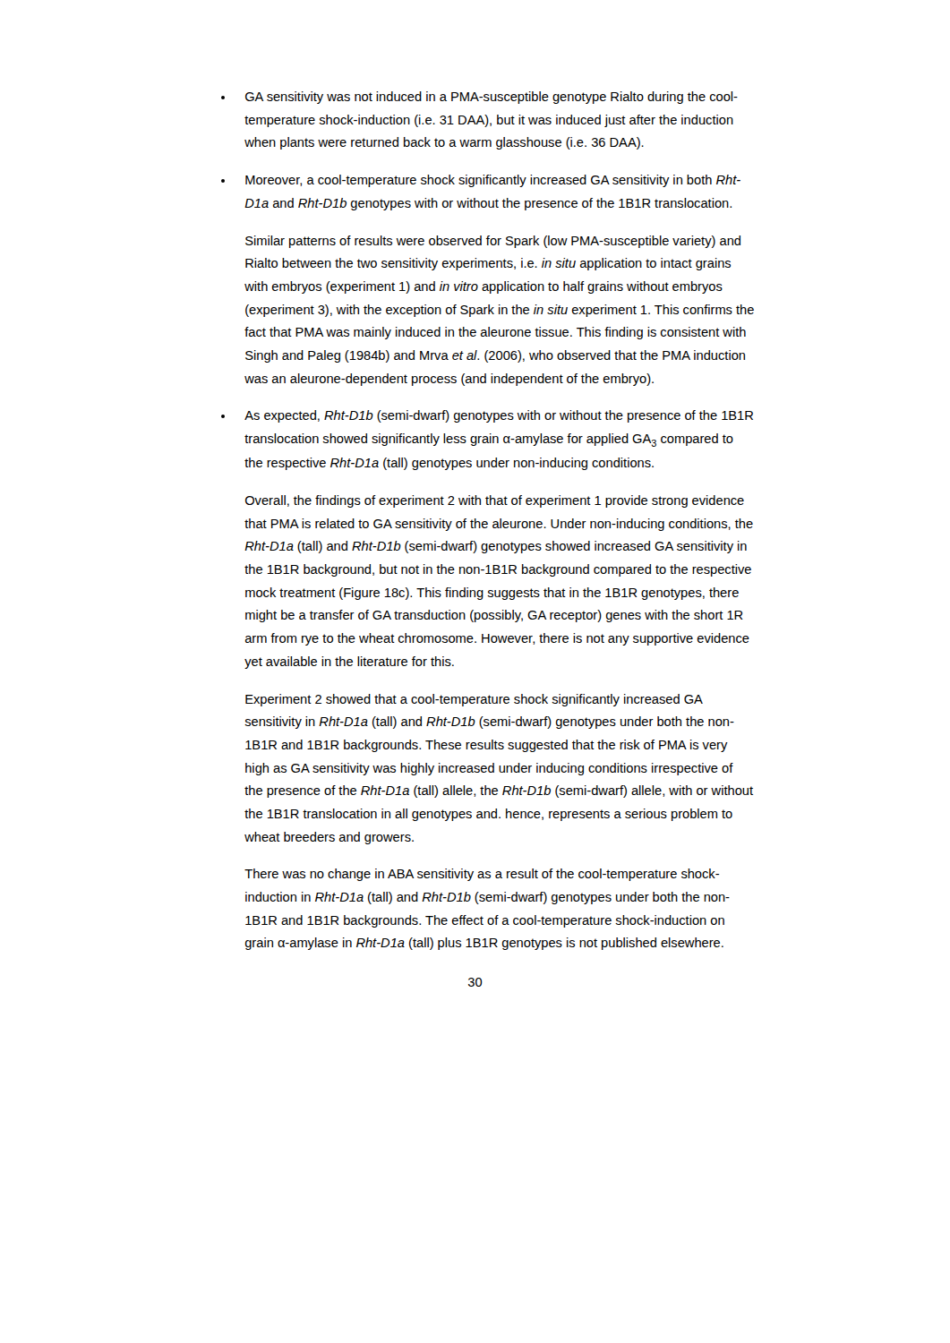GA sensitivity was not induced in a PMA-susceptible genotype Rialto during the cool-temperature shock-induction (i.e. 31 DAA), but it was induced just after the induction when plants were returned back to a warm glasshouse (i.e. 36 DAA).
Moreover, a cool-temperature shock significantly increased GA sensitivity in both Rht-D1a and Rht-D1b genotypes with or without the presence of the 1B1R translocation.
Similar patterns of results were observed for Spark (low PMA-susceptible variety) and Rialto between the two sensitivity experiments, i.e. in situ application to intact grains with embryos (experiment 1) and in vitro application to half grains without embryos (experiment 3), with the exception of Spark in the in situ experiment 1. This confirms the fact that PMA was mainly induced in the aleurone tissue. This finding is consistent with Singh and Paleg (1984b) and Mrva et al. (2006), who observed that the PMA induction was an aleurone-dependent process (and independent of the embryo).
As expected, Rht-D1b (semi-dwarf) genotypes with or without the presence of the 1B1R translocation showed significantly less grain α-amylase for applied GA3 compared to the respective Rht-D1a (tall) genotypes under non-inducing conditions.
Overall, the findings of experiment 2 with that of experiment 1 provide strong evidence that PMA is related to GA sensitivity of the aleurone. Under non-inducing conditions, the Rht-D1a (tall) and Rht-D1b (semi-dwarf) genotypes showed increased GA sensitivity in the 1B1R background, but not in the non-1B1R background compared to the respective mock treatment (Figure 18c). This finding suggests that in the 1B1R genotypes, there might be a transfer of GA transduction (possibly, GA receptor) genes with the short 1R arm from rye to the wheat chromosome. However, there is not any supportive evidence yet available in the literature for this.
Experiment 2 showed that a cool-temperature shock significantly increased GA sensitivity in Rht-D1a (tall) and Rht-D1b (semi-dwarf) genotypes under both the non-1B1R and 1B1R backgrounds. These results suggested that the risk of PMA is very high as GA sensitivity was highly increased under inducing conditions irrespective of the presence of the Rht-D1a (tall) allele, the Rht-D1b (semi-dwarf) allele, with or without the 1B1R translocation in all genotypes and. hence, represents a serious problem to wheat breeders and growers.
There was no change in ABA sensitivity as a result of the cool-temperature shock-induction in Rht-D1a (tall) and Rht-D1b (semi-dwarf) genotypes under both the non-1B1R and 1B1R backgrounds. The effect of a cool-temperature shock-induction on grain α-amylase in Rht-D1a (tall) plus 1B1R genotypes is not published elsewhere.
30